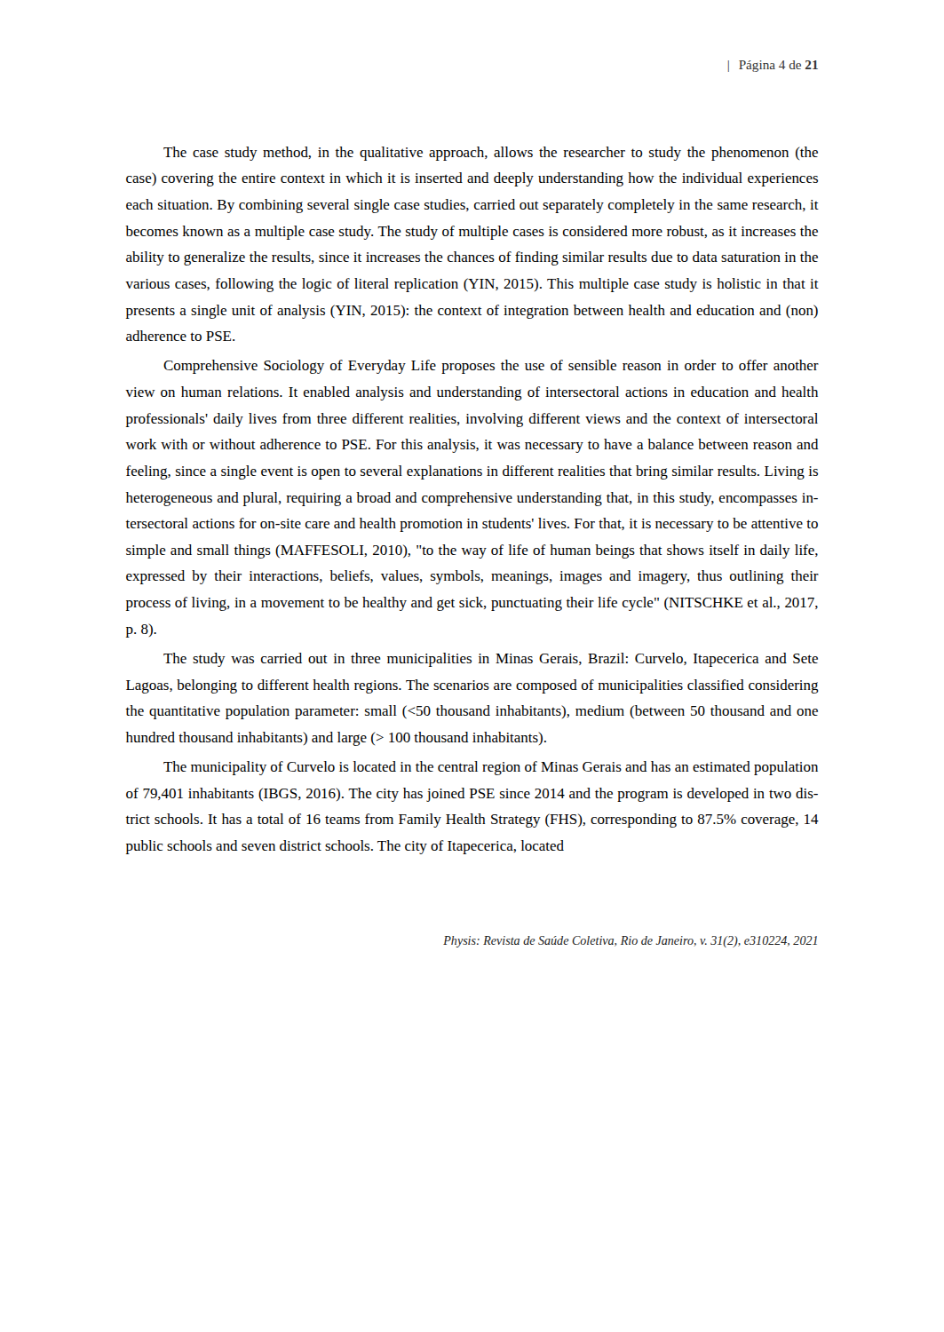| Página 4 de 21
The case study method, in the qualitative approach, allows the researcher to study the phenomenon (the case) covering the entire context in which it is inserted and deeply understanding how the individual experiences each situation. By combining several single case studies, carried out separately completely in the same research, it becomes known as a multiple case study. The study of multiple cases is considered more robust, as it increases the ability to generalize the results, since it increases the chances of finding similar results due to data saturation in the various cases, following the logic of literal replication (YIN, 2015). This multiple case study is holistic in that it presents a single unit of analysis (YIN, 2015): the context of integration between health and education and (non) adherence to PSE.
Comprehensive Sociology of Everyday Life proposes the use of sensible reason in order to offer another view on human relations. It enabled analysis and understanding of intersectoral actions in education and health professionals' daily lives from three different realities, involving different views and the context of intersectoral work with or without adherence to PSE. For this analysis, it was necessary to have a balance between reason and feeling, since a single event is open to several explanations in different realities that bring similar results. Living is heterogeneous and plural, requiring a broad and comprehensive understanding that, in this study, encompasses intersectoral actions for on-site care and health promotion in students' lives. For that, it is necessary to be attentive to simple and small things (MAFFESOLI, 2010), "to the way of life of human beings that shows itself in daily life, expressed by their interactions, beliefs, values, symbols, meanings, images and imagery, thus outlining their process of living, in a movement to be healthy and get sick, punctuating their life cycle" (NITSCHKE et al., 2017, p. 8).
The study was carried out in three municipalities in Minas Gerais, Brazil: Curvelo, Itapecerica and Sete Lagoas, belonging to different health regions. The scenarios are composed of municipalities classified considering the quantitative population parameter: small (<50 thousand inhabitants), medium (between 50 thousand and one hundred thousand inhabitants) and large (> 100 thousand inhabitants).
The municipality of Curvelo is located in the central region of Minas Gerais and has an estimated population of 79,401 inhabitants (IBGS, 2016). The city has joined PSE since 2014 and the program is developed in two district schools. It has a total of 16 teams from Family Health Strategy (FHS), corresponding to 87.5% coverage, 14 public schools and seven district schools. The city of Itapecerica, located
Physis: Revista de Saúde Coletiva, Rio de Janeiro, v. 31(2), e310224, 2021